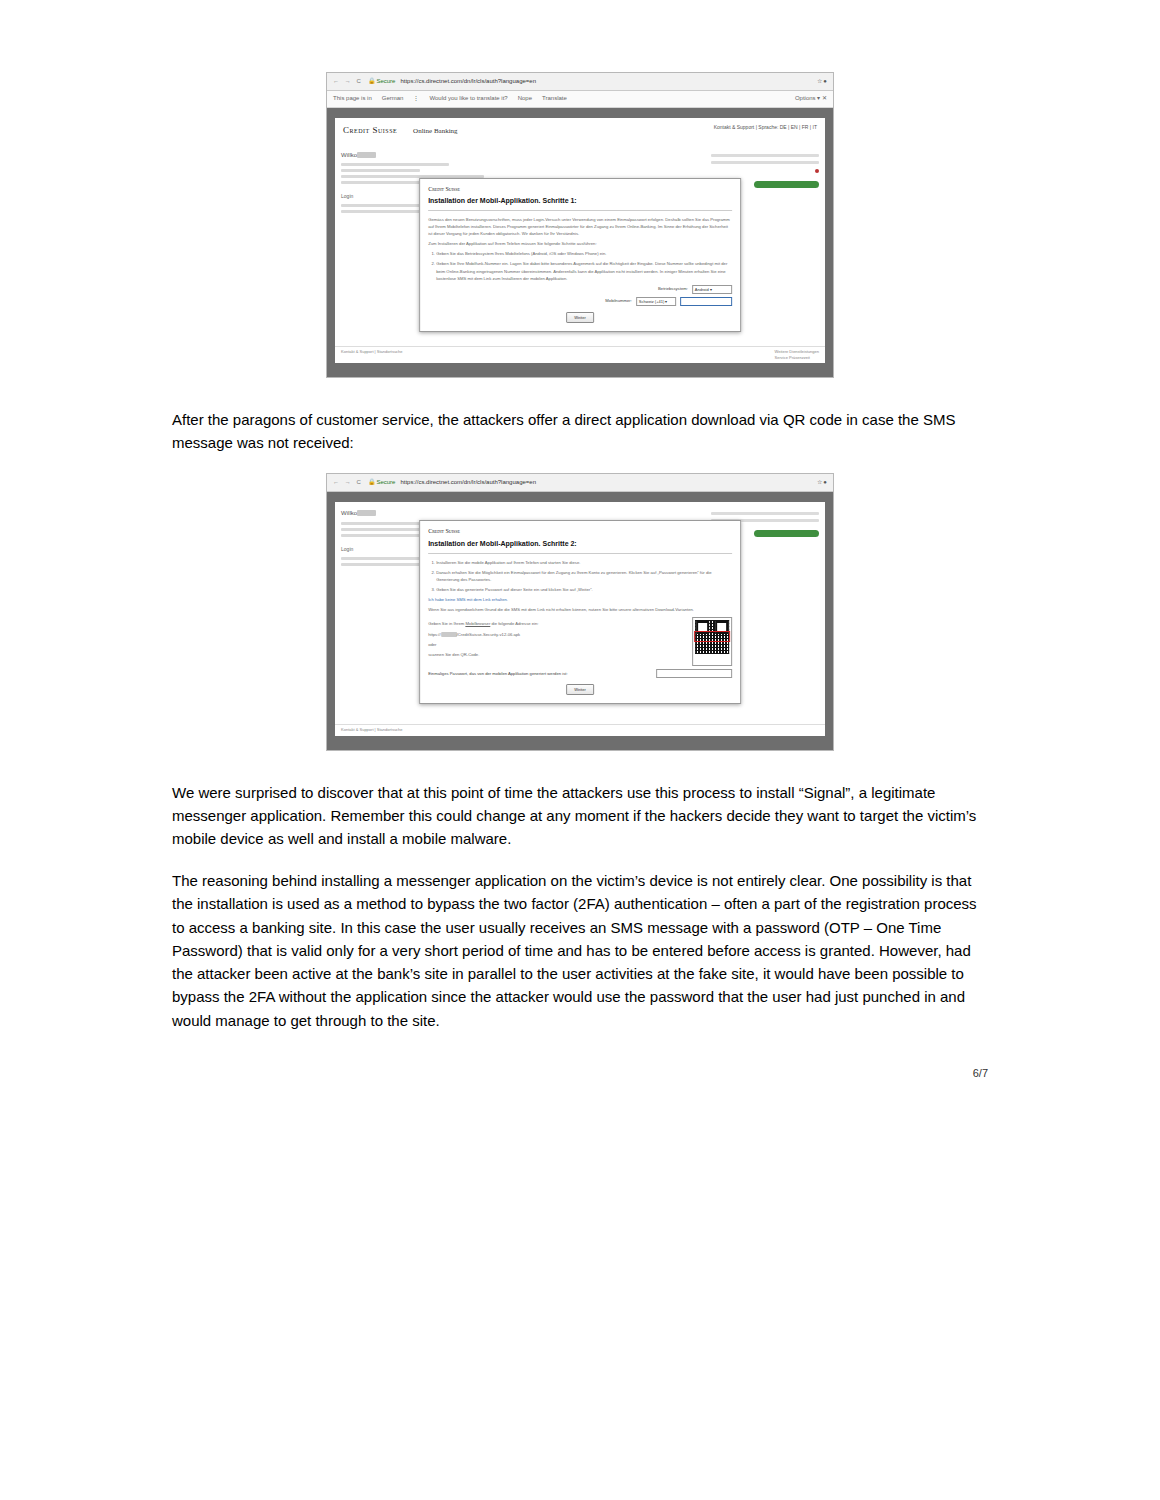← → C 🔒 Secure https://cs.directnet.com/dn/lr/cls/auth?language=en ☆ ●
This page is in German ⋮ Would you like to translate it? Nope Translate Options ▾ ✕
Credit Suisse Online Banking
Kontakt & Support | Sprache: DE | EN | FR | IT
Willkommen
Login
Credit Suisse
Installation der Mobil-Applikation. Schritte 1:
Gemäss den neuen Benutzungsvorschriften, muss jeder Login-Versuch unter Verwendung von einem Einmalpasswort erfolgen. Deshalb sollten Sie das Programm auf Ihrem Mobiltelefon installieren. Dieses Programm generiert Einmalpasswörter für den Zugang zu Ihrem Online-Banking. Im Sinne der Erhöhung der Sicherheit ist dieser Vorgang für jeden Kunden obligatorisch. Wir danken für Ihr Verständnis.
Zum Installieren der Applikation auf Ihrem Telefon müssen Sie folgende Schritte ausführen:
Geben Sie das Betriebssystem Ihres Mobiltelefons (Android, iOS oder Windows Phone) ein.
Geben Sie Ihre Mobilfunk-Nummer ein. Lagen Sie dabei bitte besonderes Augenmerk auf die Richtigkeit der Eingabe. Diese Nummer sollte unbedingt mit der beim Online-Banking eingetragenen Nummer übereinstimmen. Anderenfalls kann die Applikation nicht installiert werden. In einiger Minuten erhalten Sie eine kostenlose SMS mit dem Link zum Installieren der mobilen Applikation.
Betriebssystem: Android ▾
Mobilnummer: Schweiz (+41) ▾
Weiter
Kontakt & Support | Standortsuche Weitere Dienstleistungen
Service Präsenzzeit
After the paragons of customer service, the attackers offer a direct application download via QR code in case the SMS message was not received:
← → C 🔒 Secure https://cs.directnet.com/dn/lr/cls/auth?language=en ☆ ●
Willkommen
Login
Credit Suisse
Installation der Mobil-Applikation. Schritte 2:
Installieren Sie die mobile Applikation auf Ihrem Telefon und starten Sie diese.
Danach erhalten Sie die Möglichkeit ein Einmalpasswort für den Zugang zu Ihrem Konto zu generieren. Klicken Sie auf „Passwort generieren“ für die Generierung des Passwortes.
Geben Sie das generierte Passwort auf dieser Seite ein und klicken Sie auf „Weiter“.
Ich habe keine SMS mit dem Link erhalten.
Wenn Sie aus irgendwelchem Grund die die SMS mit dem Link nicht erhalten können, nutzen Sie bitte unsere alternativen Download-Varianten.
Geben Sie in Ihrem Mobilbrowser die folgende Adresse ein:
https:// /CreditSuisse-Security-v12-06.apk
oder
scannen Sie den QR-Code.
Einmaliges Passwort, das von der mobilen Applikation generiert werden ist:
Weiter
Kontakt & Support | Standortsuche
We were surprised to discover that at this point of time the attackers use this process to install “Signal”, a legitimate messenger application. Remember this could change at any moment if the hackers decide they want to target the victim’s mobile device as well and install a mobile malware.
The reasoning behind installing a messenger application on the victim’s device is not entirely clear. One possibility is that the installation is used as a method to bypass the two factor (2FA) authentication – often a part of the registration process to access a banking site. In this case the user usually receives an SMS message with a password (OTP – One Time Password) that is valid only for a very short period of time and has to be entered before access is granted. However, had the attacker been active at the bank’s site in parallel to the user activities at the fake site, it would have been possible to bypass the 2FA without the application since the attacker would use the password that the user had just punched in and would manage to get through to the site.
6/7